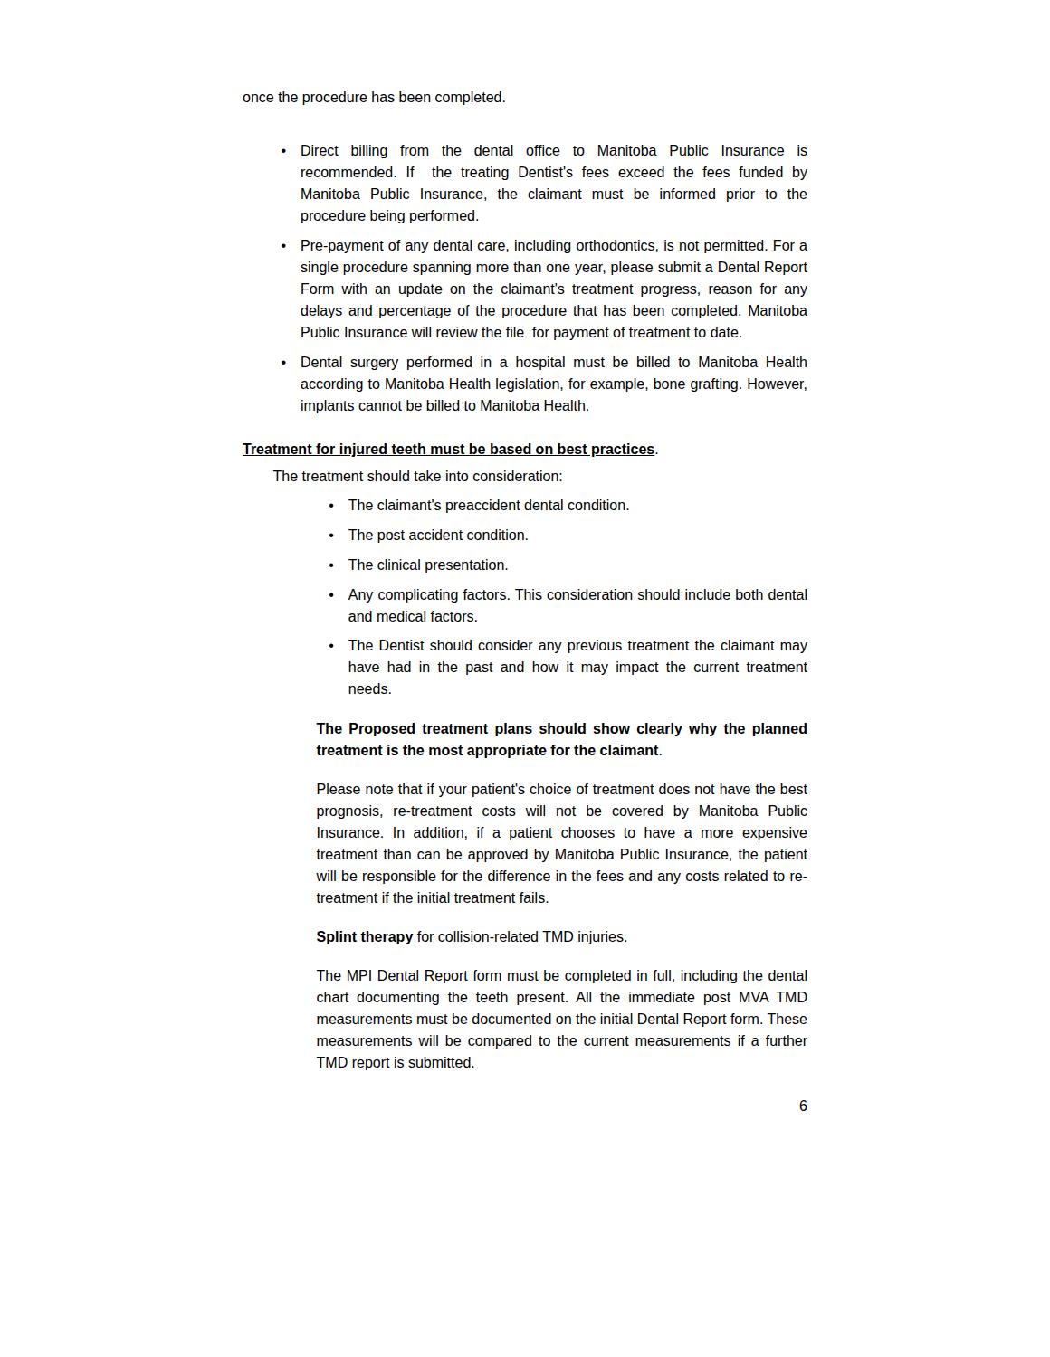once the procedure has been completed.
Direct billing from the dental office to Manitoba Public Insurance is recommended. If the treating Dentist's fees exceed the fees funded by Manitoba Public Insurance, the claimant must be informed prior to the procedure being performed.
Pre-payment of any dental care, including orthodontics, is not permitted. For a single procedure spanning more than one year, please submit a Dental Report Form with an update on the claimant's treatment progress, reason for any delays and percentage of the procedure that has been completed. Manitoba Public Insurance will review the file for payment of treatment to date.
Dental surgery performed in a hospital must be billed to Manitoba Health according to Manitoba Health legislation, for example, bone grafting. However, implants cannot be billed to Manitoba Health.
Treatment for injured teeth must be based on best practices.
The treatment should take into consideration:
The claimant's preaccident dental condition.
The post accident condition.
The clinical presentation.
Any complicating factors. This consideration should include both dental and medical factors.
The Dentist should consider any previous treatment the claimant may have had in the past and how it may impact the current treatment needs.
The Proposed treatment plans should show clearly why the planned treatment is the most appropriate for the claimant.
Please note that if your patient's choice of treatment does not have the best prognosis, re-treatment costs will not be covered by Manitoba Public Insurance. In addition, if a patient chooses to have a more expensive treatment than can be approved by Manitoba Public Insurance, the patient will be responsible for the difference in the fees and any costs related to re-treatment if the initial treatment fails.
Splint therapy for collision-related TMD injuries.
The MPI Dental Report form must be completed in full, including the dental chart documenting the teeth present. All the immediate post MVA TMD measurements must be documented on the initial Dental Report form. These measurements will be compared to the current measurements if a further TMD report is submitted.
6